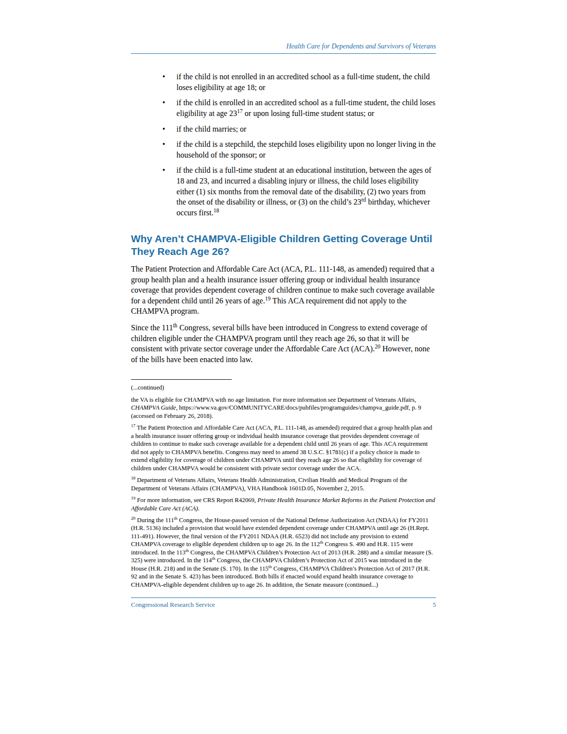Health Care for Dependents and Survivors of Veterans
if the child is not enrolled in an accredited school as a full-time student, the child loses eligibility at age 18; or
if the child is enrolled in an accredited school as a full-time student, the child loses eligibility at age 2317 or upon losing full-time student status; or
if the child marries; or
if the child is a stepchild, the stepchild loses eligibility upon no longer living in the household of the sponsor; or
if the child is a full-time student at an educational institution, between the ages of 18 and 23, and incurred a disabling injury or illness, the child loses eligibility either (1) six months from the removal date of the disability, (2) two years from the onset of the disability or illness, or (3) on the child’s 23rd birthday, whichever occurs first.18
Why Aren’t CHAMPVA-Eligible Children Getting Coverage Until They Reach Age 26?
The Patient Protection and Affordable Care Act (ACA, P.L. 111-148, as amended) required that a group health plan and a health insurance issuer offering group or individual health insurance coverage that provides dependent coverage of children continue to make such coverage available for a dependent child until 26 years of age.19 This ACA requirement did not apply to the CHAMPVA program.
Since the 111th Congress, several bills have been introduced in Congress to extend coverage of children eligible under the CHAMPVA program until they reach age 26, so that it will be consistent with private sector coverage under the Affordable Care Act (ACA).20 However, none of the bills have been enacted into law.
(...continued)
the VA is eligible for CHAMPVA with no age limitation. For more information see Department of Veterans Affairs, CHAMPVA Guide, https://www.va.gov/COMMUNITYCARE/docs/pubfiles/programguides/champva_guide.pdf, p. 9 (accessed on February 26, 2018).
17 The Patient Protection and Affordable Care Act (ACA, P.L. 111-148, as amended) required that a group health plan and a health insurance issuer offering group or individual health insurance coverage that provides dependent coverage of children to continue to make such coverage available for a dependent child until 26 years of age. This ACA requirement did not apply to CHAMPVA benefits. Congress may need to amend 38 U.S.C. §1781(c) if a policy choice is made to extend eligibility for coverage of children under CHAMPVA until they reach age 26 so that eligibility for coverage of children under CHAMPVA would be consistent with private sector coverage under the ACA.
18 Department of Veterans Affairs, Veterans Health Administration, Civilian Health and Medical Program of the Department of Veterans Affairs (CHAMPVA), VHA Handbook 1601D.05, November 2, 2015.
19 For more information, see CRS Report R42069, Private Health Insurance Market Reforms in the Patient Protection and Affordable Care Act (ACA).
20 During the 111th Congress, the House-passed version of the National Defense Authorization Act (NDAA) for FY2011 (H.R. 5136) included a provision that would have extended dependent coverage under CHAMPVA until age 26 (H.Rept. 111-491). However, the final version of the FY2011 NDAA (H.R. 6523) did not include any provision to extend CHAMPVA coverage to eligible dependent children up to age 26. In the 112th Congress S. 490 and H.R. 115 were introduced. In the 113th Congress, the CHAMPVA Children’s Protection Act of 2013 (H.R. 288) and a similar measure (S. 325) were introduced. In the 114th Congress, the CHAMPVA Children’s Protection Act of 2015 was introduced in the House (H.R. 218) and in the Senate (S. 170). In the 115th Congress, CHAMPVA Children’s Protection Act of 2017 (H.R. 92 and in the Senate S. 423) has been introduced. Both bills if enacted would expand health insurance coverage to CHAMPVA-eligible dependent children up to age 26. In addition, the Senate measure (continued...)
Congressional Research Service
5